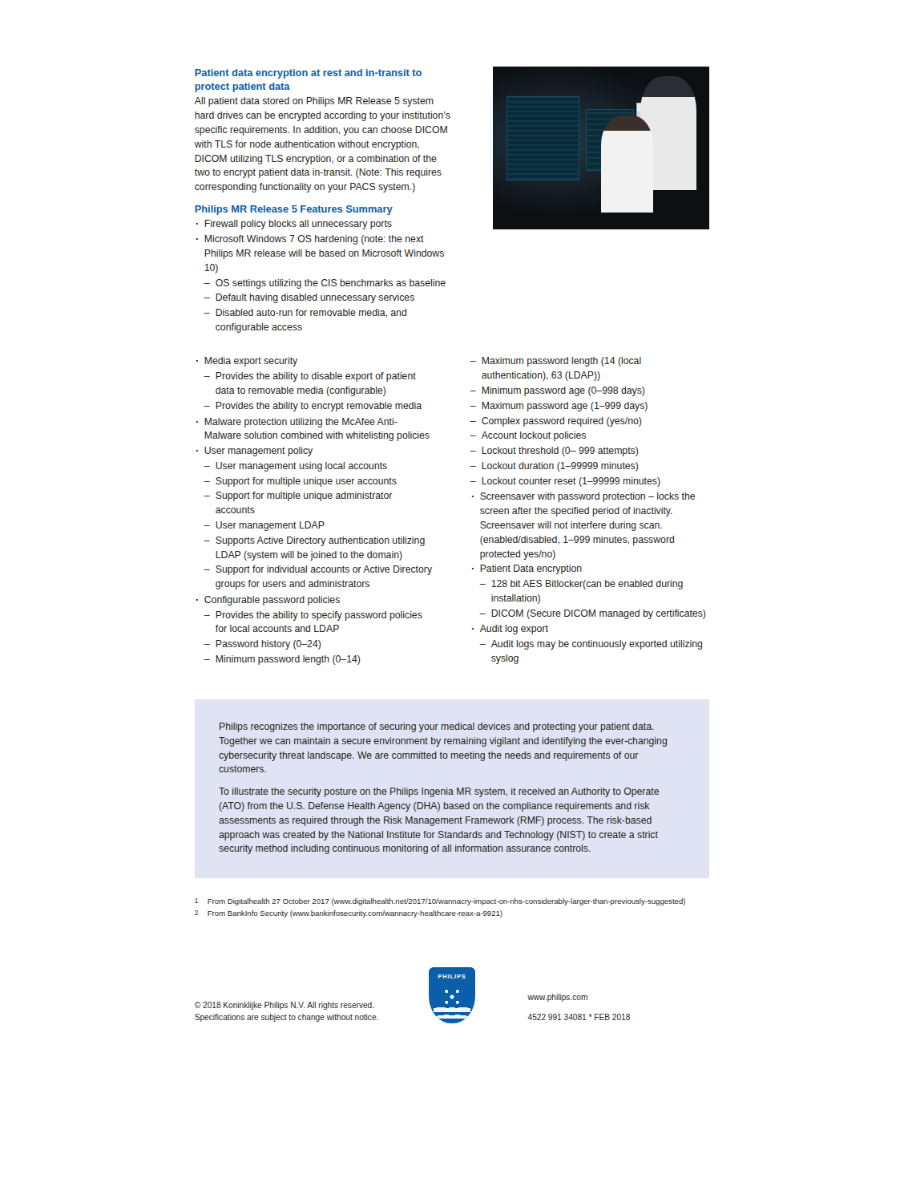Patient data encryption at rest and in-transit to protect patient data
All patient data stored on Philips MR Release 5 system hard drives can be encrypted according to your institution’s specific requirements. In addition, you can choose DICOM with TLS for node authentication without encryption, DICOM utilizing TLS encryption, or a combination of the two to encrypt patient data in-transit. (Note: This requires corresponding functionality on your PACS system.)
Philips MR Release 5 Features Summary
Firewall policy blocks all unnecessary ports
Microsoft Windows 7 OS hardening (note: the next Philips MR release will be based on Microsoft Windows 10)
OS settings utilizing the CIS benchmarks as baseline
Default having disabled unnecessary services
Disabled auto-run for removable media, and configurable access
Media export security
Provides the ability to disable export of patient data to removable media (configurable)
Provides the ability to encrypt removable media
Malware protection utilizing the McAfee Anti-Malware solution combined with whitelisting policies
User management policy
User management using local accounts
Support for multiple unique user accounts
Support for multiple unique administrator accounts
User management LDAP
Supports Active Directory authentication utilizing LDAP (system will be joined to the domain)
Support for individual accounts or Active Directory groups for users and administrators
Configurable password policies
Provides the ability to specify password policies for local accounts and LDAP
Password history (0–24)
Minimum password length (0–14)
Maximum password length (14 (local authentication), 63 (LDAP))
Minimum password age (0–998 days)
Maximum password age (1–999 days)
Complex password required (yes/no)
Account lockout policies
Lockout threshold (0– 999 attempts)
Lockout duration (1–99999 minutes)
Lockout counter reset (1–99999 minutes)
Screensaver with password protection – locks the screen after the specified period of inactivity. Screensaver will not interfere during scan. (enabled/disabled, 1–999 minutes, password protected yes/no)
Patient Data encryption
128 bit AES Bitlocker(can be enabled during installation)
DICOM (Secure DICOM managed by certificates)
Audit log export
Audit logs may be continuously exported utilizing syslog
Philips recognizes the importance of securing your medical devices and protecting your patient data. Together we can maintain a secure environment by remaining vigilant and identifying the ever-changing cybersecurity threat landscape. We are committed to meeting the needs and requirements of our customers.
To illustrate the security posture on the Philips Ingenia MR system, it received an Authority to Operate (ATO) from the U.S. Defense Health Agency (DHA) based on the compliance requirements and risk assessments as required through the Risk Management Framework (RMF) process. The risk-based approach was created by the National Institute for Standards and Technology (NIST) to create a strict security method including continuous monitoring of all information assurance controls.
1 From Digitalhealth 27 October 2017 (www.digitalhealth.net/2017/10/wannacry-impact-on-nhs-considerably-larger-than-previously-suggested)
2 From BankInfo Security (www.bankinfosecurity.com/wannacry-healthcare-reax-a-9921)
© 2018 Koninklijke Philips N.V. All rights reserved.
Specifications are subject to change without notice.
PHILIPS
www.philips.com
4522 991 34081 * FEB 2018